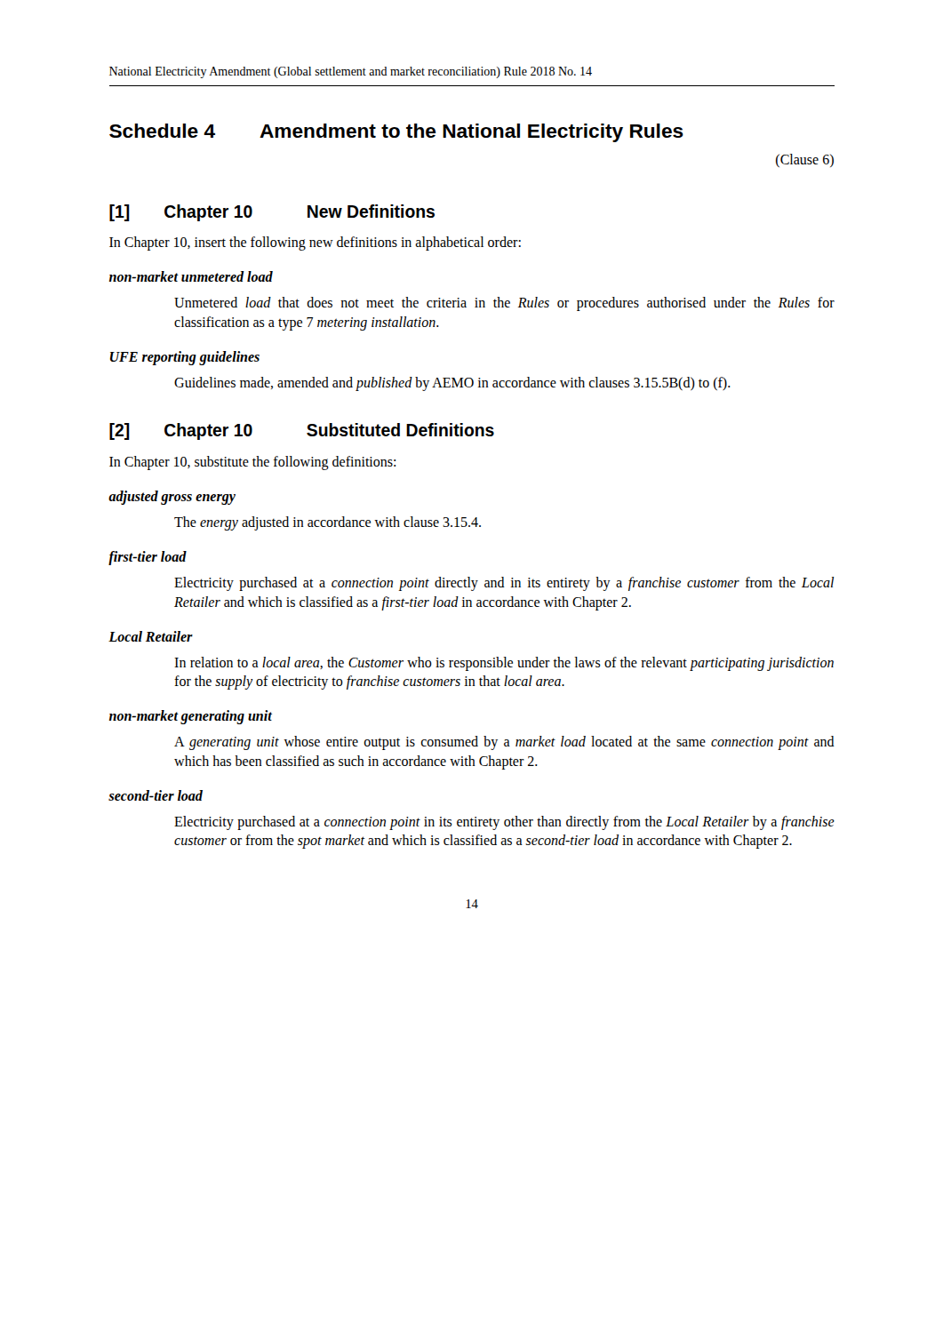National Electricity Amendment (Global settlement and market reconciliation) Rule 2018 No. 14
Schedule 4 Amendment to the National Electricity Rules
(Clause 6)
[1] Chapter 10 New Definitions
In Chapter 10, insert the following new definitions in alphabetical order:
non-market unmetered load
Unmetered load that does not meet the criteria in the Rules or procedures authorised under the Rules for classification as a type 7 metering installation.
UFE reporting guidelines
Guidelines made, amended and published by AEMO in accordance with clauses 3.15.5B(d) to (f).
[2] Chapter 10 Substituted Definitions
In Chapter 10, substitute the following definitions:
adjusted gross energy
The energy adjusted in accordance with clause 3.15.4.
first-tier load
Electricity purchased at a connection point directly and in its entirety by a franchise customer from the Local Retailer and which is classified as a first-tier load in accordance with Chapter 2.
Local Retailer
In relation to a local area, the Customer who is responsible under the laws of the relevant participating jurisdiction for the supply of electricity to franchise customers in that local area.
non-market generating unit
A generating unit whose entire output is consumed by a market load located at the same connection point and which has been classified as such in accordance with Chapter 2.
second-tier load
Electricity purchased at a connection point in its entirety other than directly from the Local Retailer by a franchise customer or from the spot market and which is classified as a second-tier load in accordance with Chapter 2.
14